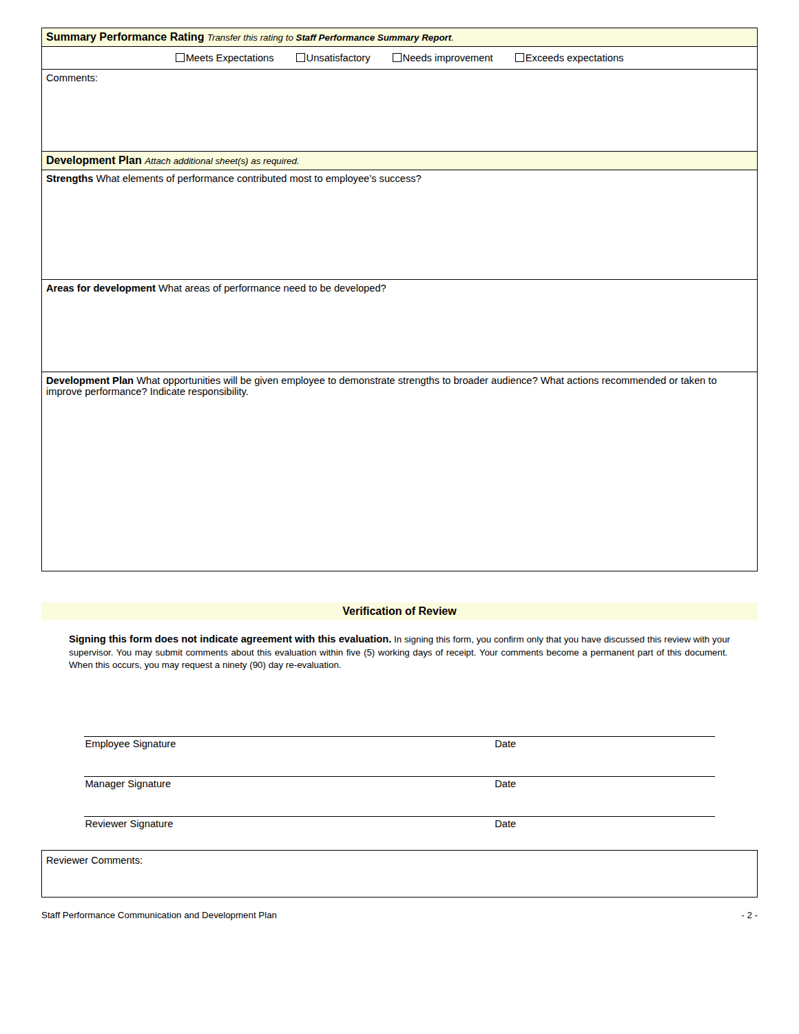| Summary Performance Rating Transfer this rating to Staff Performance Summary Report . |
| Meets Expectations Unsatisfactory Needs improvement Exceeds expectations |
| Comments: |
| Development Plan Attach additional sheet(s) as required. |
| Strengths What elements of performance contributed most to employee’s success? |
| Areas for development What areas of performance need to be developed? |
| Development Plan What opportunities will be given employee to demonstrate strengths to broader audience? What actions recommended or taken to improve performance? Indicate responsibility. |
Verification of Review
Signing this form does not indicate agreement with this evaluation. In signing this form, you confirm only that you have discussed this review with your supervisor. You may submit comments about this evaluation within five (5) working days of receipt. Your comments become a permanent part of this document. When this occurs, you may request a ninety (90) day re-evaluation.
| Employee Signature | Date |
| Manager Signature | Date |
| Reviewer Signature | Date |
Reviewer Comments:
Staff Performance Communication and Development Plan - 2 -